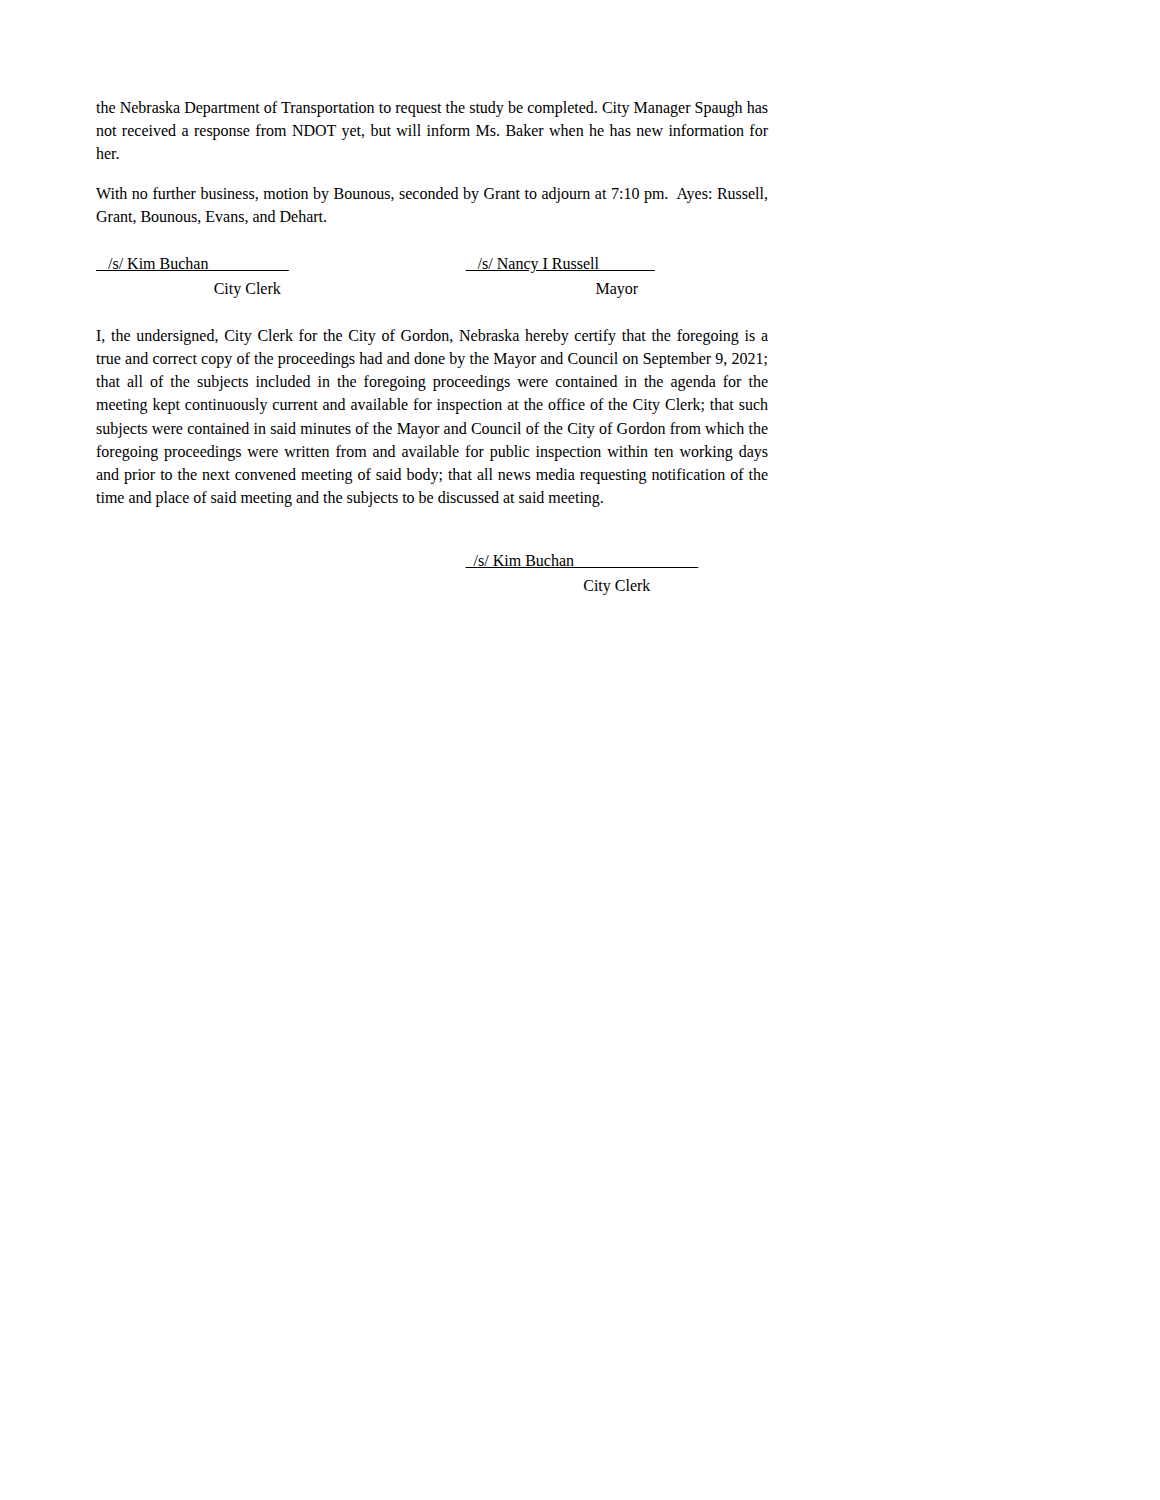the Nebraska Department of Transportation to request the study be completed. City Manager Spaugh has not received a response from NDOT yet, but will inform Ms. Baker when he has new information for her.
With no further business, motion by Bounous, seconded by Grant to adjourn at 7:10 pm. Ayes: Russell, Grant, Bounous, Evans, and Dehart.
/s/ Kim Buchan__________ City Clerk
/s/ Nancy I Russell_____ Mayor
I, the undersigned, City Clerk for the City of Gordon, Nebraska hereby certify that the foregoing is a true and correct copy of the proceedings had and done by the Mayor and Council on September 9, 2021; that all of the subjects included in the foregoing proceedings were contained in the agenda for the meeting kept continuously current and available for inspection at the office of the City Clerk; that such subjects were contained in said minutes of the Mayor and Council of the City of Gordon from which the foregoing proceedings were written from and available for public inspection within ten working days and prior to the next convened meeting of said body; that all news media requesting notification of the time and place of said meeting and the subjects to be discussed at said meeting.
/s/ Kim Buchan________ _______ City Clerk